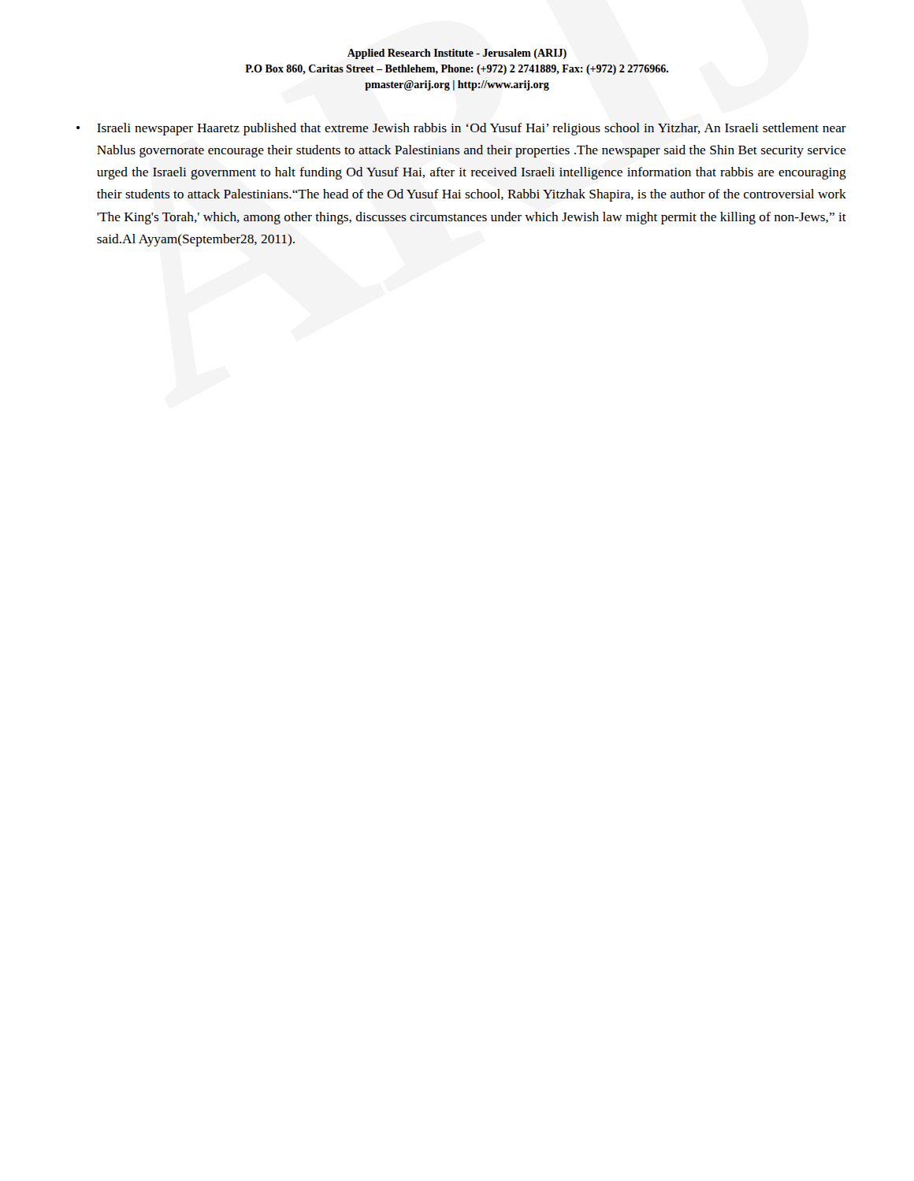ARIJ
Applied Research Institute - Jerusalem (ARIJ)
P.O Box 860, Caritas Street – Bethlehem, Phone: (+972) 2 2741889, Fax: (+972) 2 2776966.
pmaster@arij.org | http://www.arij.org
Israeli newspaper Haaretz published that extreme Jewish rabbis in ‘Od Yusuf Hai’ religious school in Yitzhar, An Israeli settlement near Nablus governorate encourage their students to attack Palestinians and their properties .The newspaper said the Shin Bet security service urged the Israeli government to halt funding Od Yusuf Hai, after it received Israeli intelligence information that rabbis are encouraging their students to attack Palestinians.“The head of the Od Yusuf Hai school, Rabbi Yitzhak Shapira, is the author of the controversial work 'The King's Torah,' which, among other things, discusses circumstances under which Jewish law might permit the killing of non-Jews,” it said.Al Ayyam(September28, 2011).